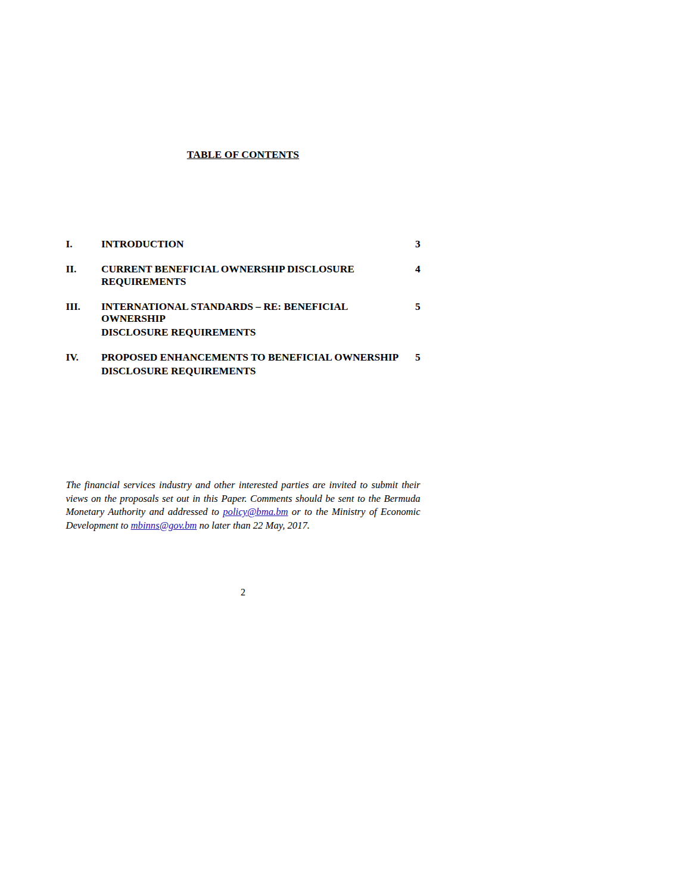TABLE OF CONTENTS
| I. | INTRODUCTION | 3 |
| II. | CURRENT BENEFICIAL OWNERSHIP DISCLOSURE REQUIREMENTS | 4 |
| III. | INTERNATIONAL STANDARDS – RE: BENEFICIAL OWNERSHIP DISCLOSURE REQUIREMENTS | 5 |
| IV. | PROPOSED ENHANCEMENTS TO BENEFICIAL OWNERSHIP DISCLOSURE REQUIREMENTS | 5 |
The financial services industry and other interested parties are invited to submit their views on the proposals set out in this Paper. Comments should be sent to the Bermuda Monetary Authority and addressed to policy@bma.bm or to the Ministry of Economic Development to mbinns@gov.bm no later than 22 May, 2017.
2